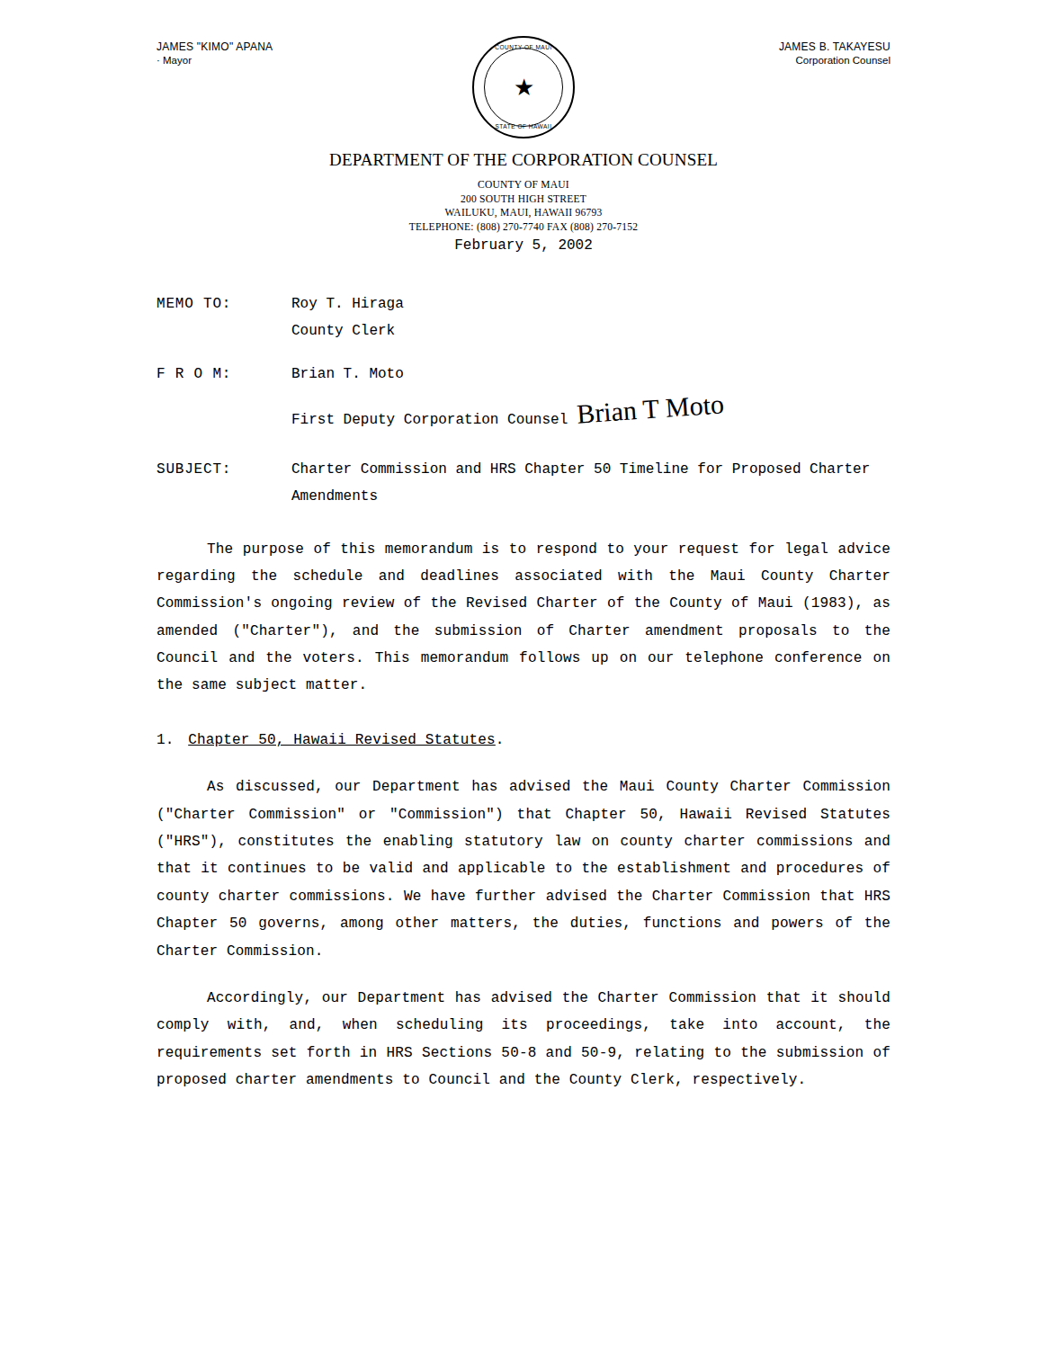JAMES "KIMO" APANA
· Mayor
COUNTY OF MAUI
★
STATE OF HAWAII
JAMES B. TAKAYESU
Corporation Counsel
DEPARTMENT OF THE CORPORATION COUNSEL
COUNTY OF MAUI
200 SOUTH HIGH STREET
WAILUKU, MAUI, HAWAII 96793
TELEPHONE: (808) 270-7740 FAX (808) 270-7152
February 5, 2002
| MEMO TO: | Roy T. Hiraga County Clerk |
| F R O M: | Brian T. Moto First Deputy Corporation Counsel Brian T Moto |
| SUBJECT: | Charter Commission and HRS Chapter 50 Timeline for Proposed Charter Amendments |
The purpose of this memorandum is to respond to your request for legal advice regarding the schedule and deadlines associated with the Maui County Charter Commission's ongoing review of the Revised Charter of the County of Maui (1983), as amended ("Charter"), and the submission of Charter amendment proposals to the Council and the voters. This memorandum follows up on our telephone conference on the same subject matter.
1. Chapter 50, Hawaii Revised Statutes.
As discussed, our Department has advised the Maui County Charter Commission ("Charter Commission" or "Commission") that Chapter 50, Hawaii Revised Statutes ("HRS"), constitutes the enabling statutory law on county charter commissions and that it continues to be valid and applicable to the establishment and procedures of county charter commissions. We have further advised the Charter Commission that HRS Chapter 50 governs, among other matters, the duties, functions and powers of the Charter Commission.
Accordingly, our Department has advised the Charter Commission that it should comply with, and, when scheduling its proceedings, take into account, the requirements set forth in HRS Sections 50-8 and 50-9, relating to the submission of proposed charter amendments to Council and the County Clerk, respectively.